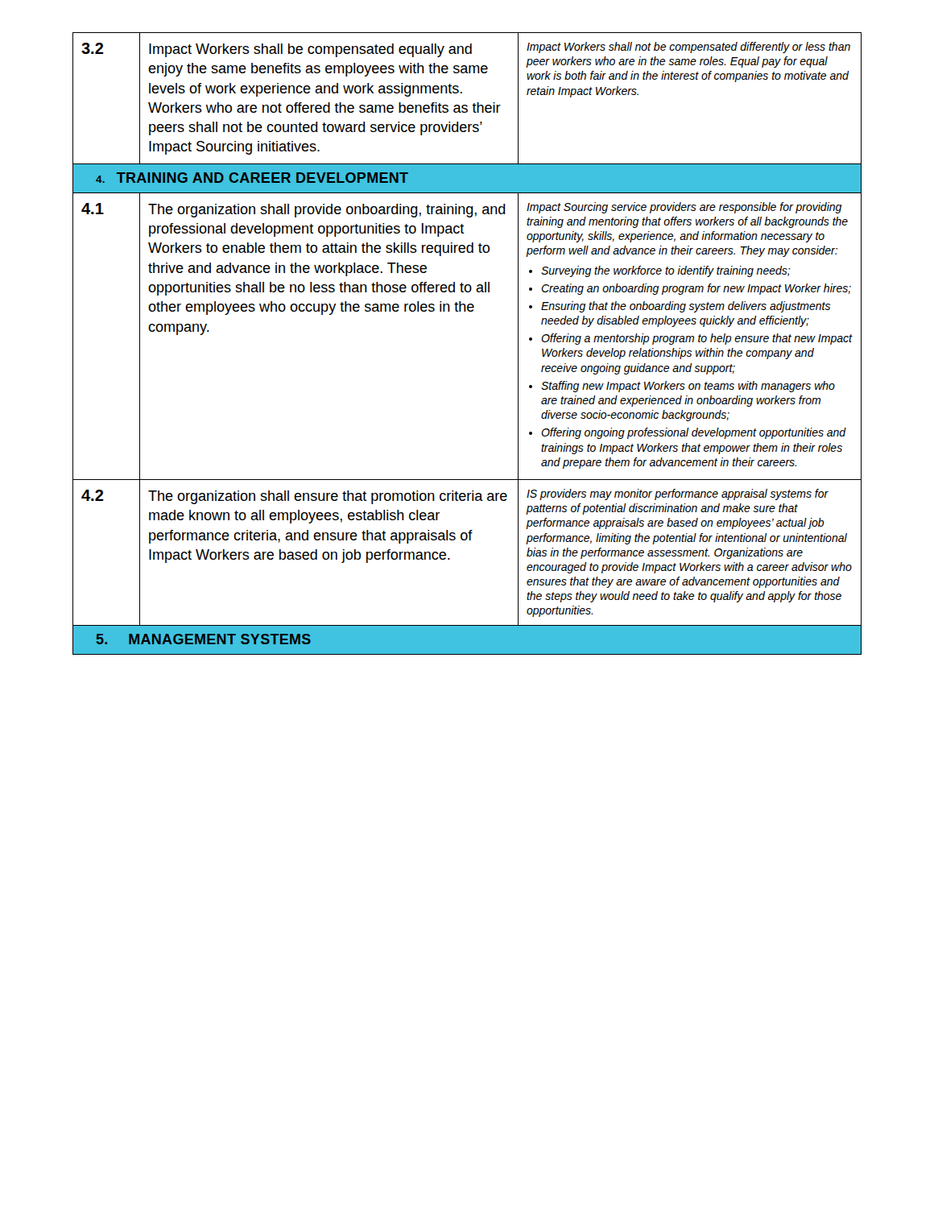| 3.2 | Impact Workers shall be compensated equally and enjoy the same benefits as employees with the same levels of work experience and work assignments. Workers who are not offered the same benefits as their peers shall not be counted toward service providers’ Impact Sourcing initiatives. | Impact Workers shall not be compensated differently or less than peer workers who are in the same roles. Equal pay for equal work is both fair and in the interest of companies to motivate and retain Impact Workers. |
| 4. TRAINING AND CAREER DEVELOPMENT |
| 4.1 | The organization shall provide onboarding, training, and professional development opportunities to Impact Workers to enable them to attain the skills required to thrive and advance in the workplace. These opportunities shall be no less than those offered to all other employees who occupy the same roles in the company. | Impact Sourcing service providers are responsible for providing training and mentoring that offers workers of all backgrounds the opportunity, skills, experience, and information necessary to perform well and advance in their careers. They may consider: Surveying the workforce to identify training needs; Creating an onboarding program for new Impact Worker hires; Ensuring that the onboarding system delivers adjustments needed by disabled employees quickly and efficiently; Offering a mentorship program to help ensure that new Impact Workers develop relationships within the company and receive ongoing guidance and support; Staffing new Impact Workers on teams with managers who are trained and experienced in onboarding workers from diverse socio-economic backgrounds; Offering ongoing professional development opportunities and trainings to Impact Workers that empower them in their roles and prepare them for advancement in their careers. |
| 4.2 | The organization shall ensure that promotion criteria are made known to all employees, establish clear performance criteria, and ensure that appraisals of Impact Workers are based on job performance. | IS providers may monitor performance appraisal systems for patterns of potential discrimination and make sure that performance appraisals are based on employees’ actual job performance, limiting the potential for intentional or unintentional bias in the performance assessment. Organizations are encouraged to provide Impact Workers with a career advisor who ensures that they are aware of advancement opportunities and the steps they would need to take to qualify and apply for those opportunities. |
| 5. MANAGEMENT SYSTEMS |